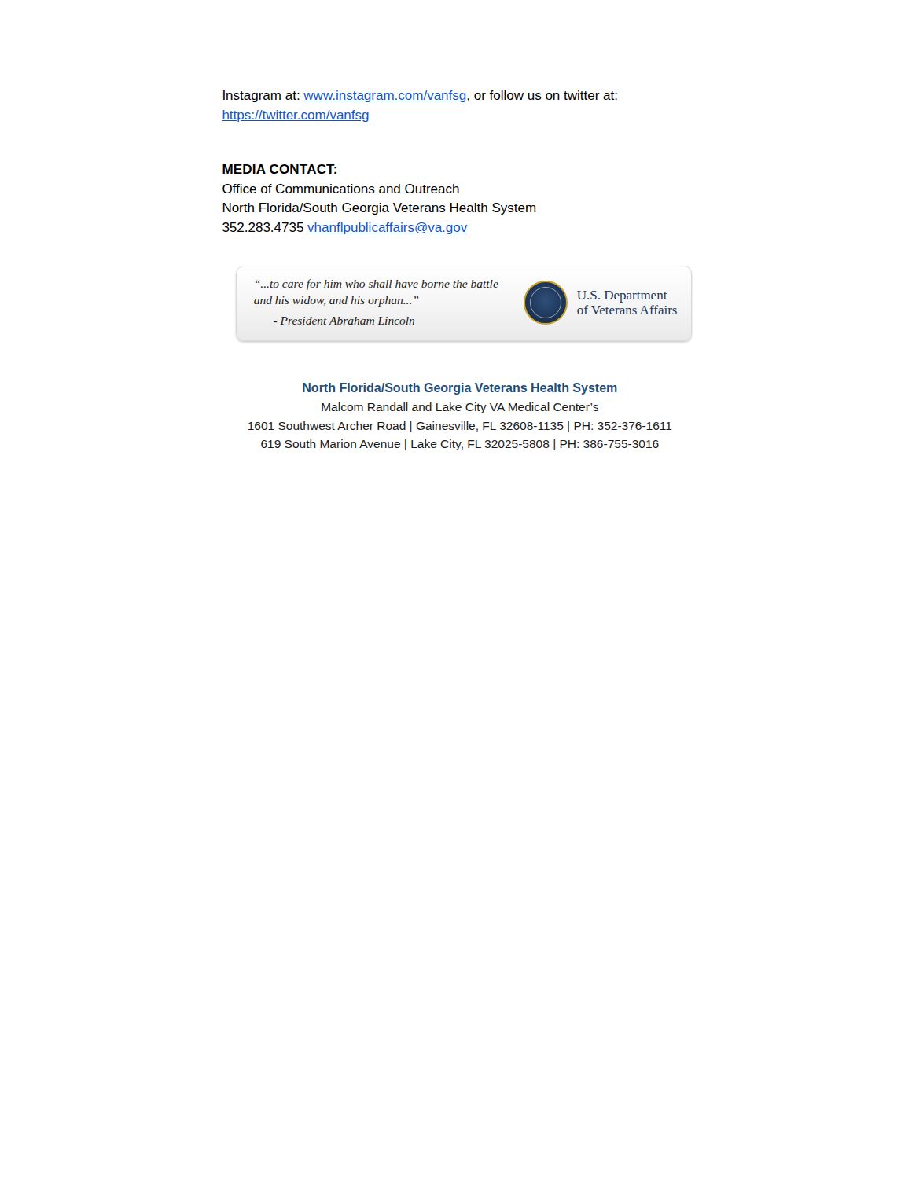Instagram at: www.instagram.com/vanfsg, or follow us on twitter at: https://twitter.com/vanfsg
MEDIA CONTACT:
Office of Communications and Outreach
North Florida/South Georgia Veterans Health System
352.283.4735 vhanflpublicaffairs@va.gov
“...to care for him who shall have borne the battle
and his widow, and his orphan...” - President Abraham Lincoln
U.S. Department
of Veterans Affairs
North Florida/South Georgia Veterans Health System
Malcom Randall and Lake City VA Medical Center’s
1601 Southwest Archer Road | Gainesville, FL 32608-1135 | PH: 352-376-1611
619 South Marion Avenue | Lake City, FL 32025-5808 | PH: 386-755-3016